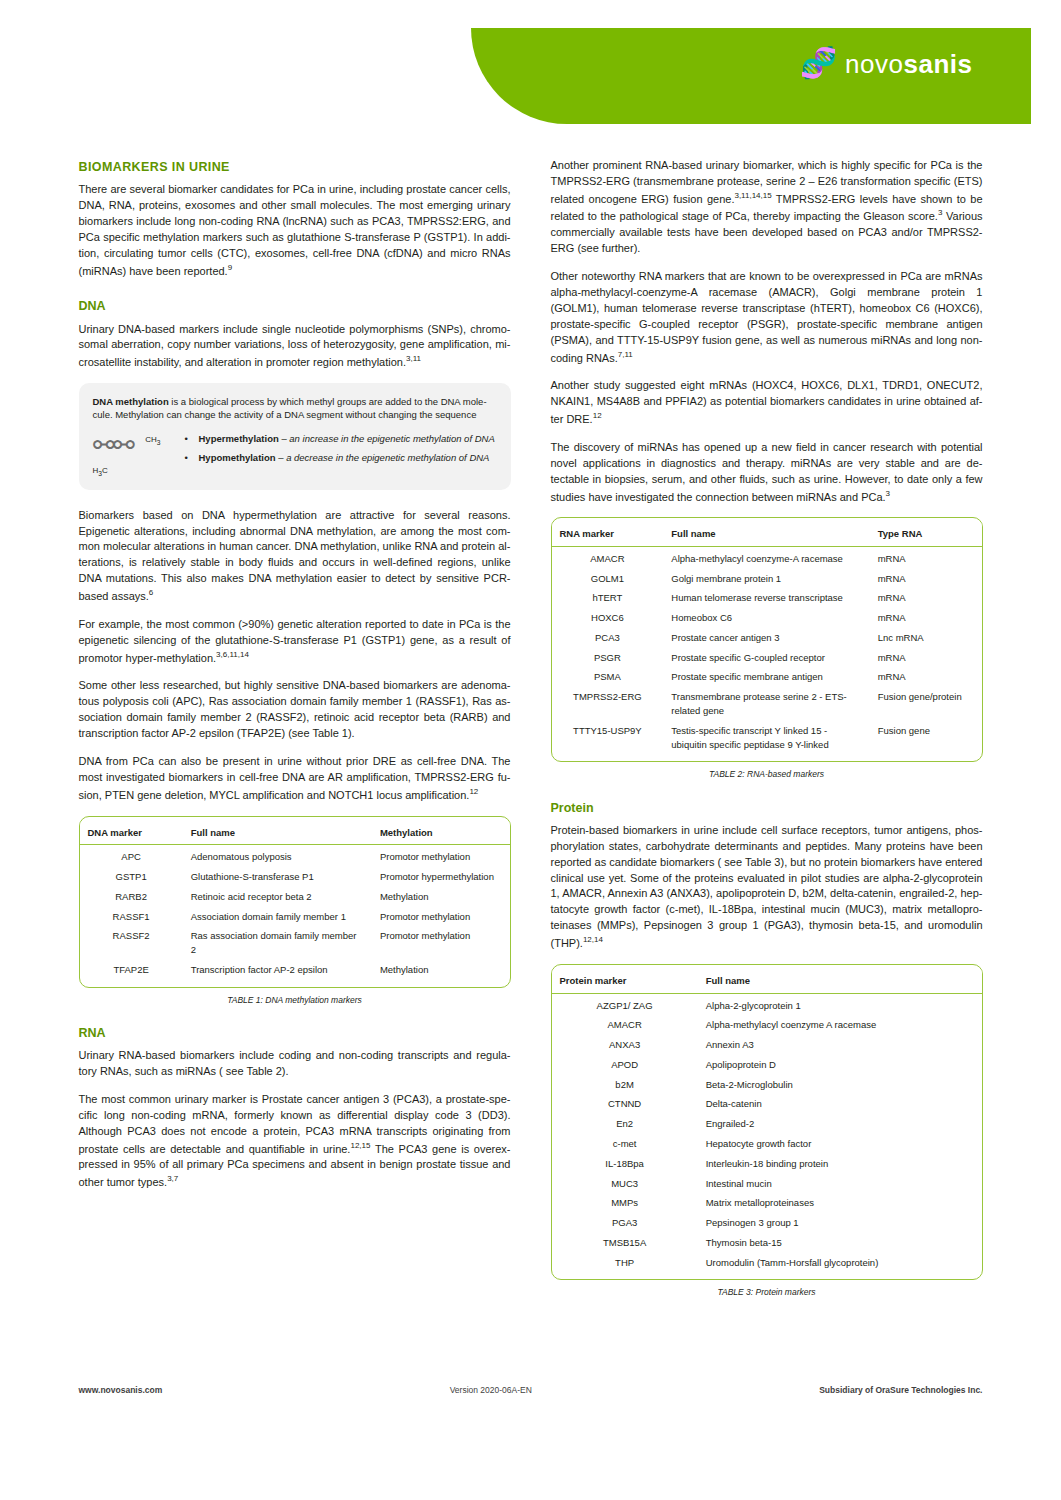🧬 novosanis
Biomarkers in urine
There are several biomarker candidates for PCa in urine, including prostate cancer cells, DNA, RNA, proteins, exosomes and other small molecules. The most emerging urinary biomarkers include long non-coding RNA (lncRNA) such as PCA3, TMPRSS2:ERG, and PCa specific methylation markers such as glutathione S-transferase P (GSTP1). In addition, circulating tumor cells (CTC), exosomes, cell-free DNA (cfDNA) and micro RNAs (miRNAs) have been reported.9
DNA
Urinary DNA-based markers include single nucleotide polymorphisms (SNPs), chromosomal aberration, copy number variations, loss of heterozygosity, gene amplification, microsatellite instability, and alteration in promoter region methylation.3,11
DNA methylation is a biological process by which methyl groups are added to the DNA molecule. Methylation can change the activity of a DNA segment without changing the sequence
CH3
⚯⚯
H3C
Hypermethylation – an increase in the epigenetic methylation of DNA
Hypomethylation – a decrease in the epigenetic methylation of DNA
Biomarkers based on DNA hypermethylation are attractive for several reasons. Epigenetic alterations, including abnormal DNA methylation, are among the most common molecular alterations in human cancer. DNA methylation, unlike RNA and protein alterations, is relatively stable in body fluids and occurs in well-defined regions, unlike DNA mutations. This also makes DNA methylation easier to detect by sensitive PCR-based assays.6
For example, the most common (>90%) genetic alteration reported to date in PCa is the epigenetic silencing of the glutathione-S-transferase P1 (GSTP1) gene, as a result of promotor hyper-methylation.3,6,11,14
Some other less researched, but highly sensitive DNA-based biomarkers are adenomatous polyposis coli (APC), Ras association domain family member 1 (RASSF1), Ras association domain family member 2 (RASSF2), retinoic acid receptor beta (RARB) and transcription factor AP-2 epsilon (TFAP2E) (see Table 1).
DNA from PCa can also be present in urine without prior DRE as cell-free DNA. The most investigated biomarkers in cell-free DNA are AR amplification, TMPRSS2-ERG fusion, PTEN gene deletion, MYCL amplification and NOTCH1 locus amplification.12
| DNA marker | Full name | Methylation |
| --- | --- | --- |
| APC | Adenomatous polyposis | Promotor methylation |
| GSTP1 | Glutathione-S-transferase P1 | Promotor hypermethylation |
| RARB2 | Retinoic acid receptor beta 2 | Methylation |
| RASSF1 | Association domain family member 1 | Promotor methylation |
| RASSF2 | Ras association domain family member 2 | Promotor methylation |
| TFAP2E | Transcription factor AP-2 epsilon | Methylation |
TABLE 1: DNA methylation markers
RNA
Urinary RNA-based biomarkers include coding and non-coding transcripts and regulatory RNAs, such as miRNAs ( see Table 2).
The most common urinary marker is Prostate cancer antigen 3 (PCA3), a prostate-specific long non-coding mRNA, formerly known as differential display code 3 (DD3). Although PCA3 does not encode a protein, PCA3 mRNA transcripts originating from prostate cells are detectable and quantifiable in urine.12,15 The PCA3 gene is overexpressed in 95% of all primary PCa specimens and absent in benign prostate tissue and other tumor types.3,7
Another prominent RNA-based urinary biomarker, which is highly specific for PCa is the TMPRSS2-ERG (transmembrane protease, serine 2 – E26 transformation specific (ETS) related oncogene ERG) fusion gene.3,11,14,15 TMPRSS2-ERG levels have shown to be related to the pathological stage of PCa, thereby impacting the Gleason score.3 Various commercially available tests have been developed based on PCA3 and/or TMPRSS2-ERG (see further).
Other noteworthy RNA markers that are known to be overexpressed in PCa are mRNAs alpha-methylacyl-coenzyme-A racemase (AMACR), Golgi membrane protein 1 (GOLM1), human telomerase reverse transcriptase (hTERT), homeobox C6 (HOXC6), prostate-specific G-coupled receptor (PSGR), prostate-specific membrane antigen (PSMA), and TTTY-15-USP9Y fusion gene, as well as numerous miRNAs and long non-coding RNAs.7,11
Another study suggested eight mRNAs (HOXC4, HOXC6, DLX1, TDRD1, ONECUT2, NKAIN1, MS4A8B and PPFIA2) as potential biomarkers candidates in urine obtained after DRE.12
The discovery of miRNAs has opened up a new field in cancer research with potential novel applications in diagnostics and therapy. miRNAs are very stable and are detectable in biopsies, serum, and other fluids, such as urine. However, to date only a few studies have investigated the connection between miRNAs and PCa.3
| RNA marker | Full name | Type RNA |
| --- | --- | --- |
| AMACR | Alpha-methylacyl coenzyme-A racemase | mRNA |
| GOLM1 | Golgi membrane protein 1 | mRNA |
| hTERT | Human telomerase reverse transcriptase | mRNA |
| HOXC6 | Homeobox C6 | mRNA |
| PCA3 | Prostate cancer antigen 3 | Lnc mRNA |
| PSGR | Prostate specific G-coupled receptor | mRNA |
| PSMA | Prostate specific membrane antigen | mRNA |
| TMPRSS2-ERG | Transmembrane protease serine 2 - ETS-related gene | Fusion gene/protein |
| TTTY15-USP9Y | Testis-specific transcript Y linked 15 - ubiquitin specific peptidase 9 Y-linked | Fusion gene |
TABLE 2: RNA-based markers
Protein
Protein-based biomarkers in urine include cell surface receptors, tumor antigens, phosphorylation states, carbohydrate determinants and peptides. Many proteins have been reported as candidate biomarkers ( see Table 3), but no protein biomarkers have entered clinical use yet. Some of the proteins evaluated in pilot studies are alpha-2-glycoprotein 1, AMACR, Annexin A3 (ANXA3), apolipoprotein D, b2M, delta-catenin, engrailed-2, heptatocyte growth factor (c-met), IL-18Bpa, intestinal mucin (MUC3), matrix metalloproteinases (MMPs), Pepsinogen 3 group 1 (PGA3), thymosin beta-15, and uromodulin (THP).12,14
| Protein marker | Full name |
| --- | --- |
| AZGP1/ ZAG | Alpha-2-glycoprotein 1 |
| AMACR | Alpha-methylacyl coenzyme A racemase |
| ANXA3 | Annexin A3 |
| APOD | Apolipoprotein D |
| b2M | Beta-2-Microglobulin |
| CTNND | Delta-catenin |
| En2 | Engrailed-2 |
| c-met | Hepatocyte growth factor |
| IL-18Bpa | Interleukin-18 binding protein |
| MUC3 | Intestinal mucin |
| MMPs | Matrix metalloproteinases |
| PGA3 | Pepsinogen 3 group 1 |
| TMSB15A | Thymosin beta-15 |
| THP | Uromodulin (Tamm-Horsfall glycoprotein) |
TABLE 3: Protein markers
www.novosanis.com Version 2020-06A-EN Subsidiary of OraSure Technologies Inc.